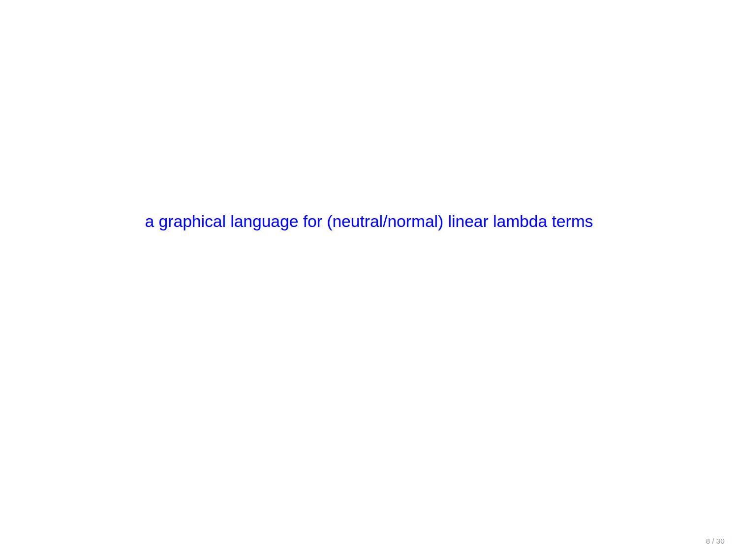a graphical language for (neutral/normal) linear lambda terms
8 / 30